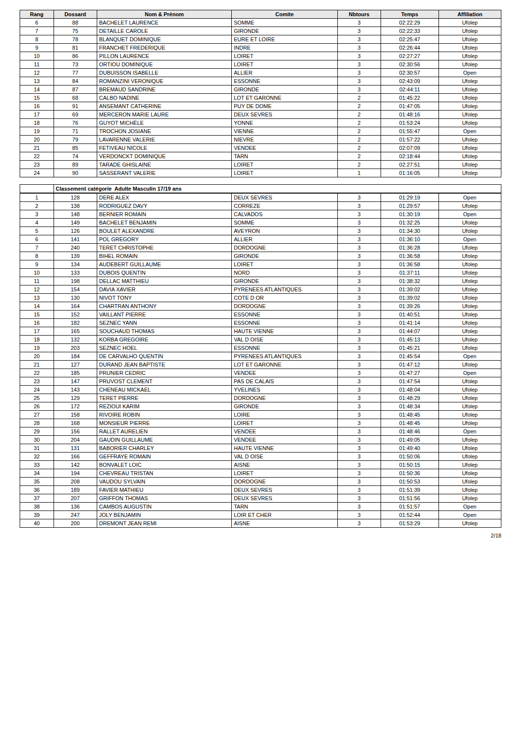| Rang | Dossard | Nom & Prénom | Comite | Nbtours | Temps | Affiliation |
| --- | --- | --- | --- | --- | --- | --- |
| 6 | 88 | BACHELET LAURENCE | SOMME | 3 | 02:22:29 | Ufolep |
| 7 | 75 | DETAILLE CAROLE | GIRONDE | 3 | 02:22:33 | Ufolep |
| 8 | 78 | BLANQUET DOMINIQUE | EURE ET LOIRE | 3 | 02:25:47 | Ufolep |
| 9 | 81 | FRANCHET FREDERIQUE | INDRE | 3 | 02:26:44 | Ufolep |
| 10 | 86 | PILLON LAURENCE | LOIRET | 3 | 02:27:27 | Ufolep |
| 11 | 73 | ORTIOU DOMINIQUE | LOIRET | 3 | 02:30:56 | Ufolep |
| 12 | 77 | DUBUISSON ISABELLE | ALLIER | 3 | 02:30:57 | Open |
| 13 | 84 | ROMANZINI VERONIQUE | ESSONNE | 3 | 02:43:09 | Ufolep |
| 14 | 87 | BREMAUD SANDRINE | GIRONDE | 3 | 02:44:11 | Ufolep |
| 15 | 68 | CALBO NADINE | LOT ET GARONNE | 2 | 01:45:22 | Ufolep |
| 16 | 91 | ANSEMANT CATHERINE | PUY DE DOME | 2 | 01:47:05 | Ufolep |
| 17 | 69 | MERCERON MARIE LAURE | DEUX SEVRES | 2 | 01:48:16 | Ufolep |
| 18 | 76 | GUYOT MICHÈLE | YONNE | 2 | 01:53:24 | Ufolep |
| 19 | 71 | TROCHON JOSIANE | VIENNE | 2 | 01:55:47 | Open |
| 20 | 79 | LAVARENNE VALERIE | NIEVRE | 2 | 01:57:22 | Ufolep |
| 21 | 85 | FETIVEAU NICOLE | VENDEE | 2 | 02:07:09 | Ufolep |
| 22 | 74 | VERDONCKT DOMINIQUE | TARN | 2 | 02:18:44 | Ufolep |
| 23 | 89 | TARADE GHISLAINE | LOIRET | 2 | 02:27:51 | Ufolep |
| 24 | 90 | SASSERANT VALERIE | LOIRET | 1 | 01:16:05 | Ufolep |
| | Classement catégorie Adulte Masculin 17/19 ans |
| 1 | 128 | DERE ALEX | DEUX SEVRES | 3 | 01:29:19 | Open |
| 2 | 138 | RODRIGUEZ DAVY | CORREZE | 3 | 01:29:57 | Ufolep |
| 3 | 148 | BERNIER ROMAIN | CALVADOS | 3 | 01:30:19 | Open |
| 4 | 149 | BACHELET BENJAMIN | SOMME | 3 | 01:32:25 | Ufolep |
| 5 | 126 | BOULET ALEXANDRE | AVEYRON | 3 | 01:34:30 | Ufolep |
| 6 | 141 | POL GREGORY | ALLIER | 3 | 01:36:10 | Open |
| 7 | 240 | TERET CHRISTOPHE | DORDOGNE | 3 | 01:36:28 | Ufolep |
| 8 | 139 | BIHEL ROMAIN | GIRONDE | 3 | 01:36:58 | Ufolep |
| 9 | 134 | AUDEBERT GUILLAUME | LOIRET | 3 | 01:36:58 | Ufolep |
| 10 | 133 | DUBOIS QUENTIN | NORD | 3 | 01:37:11 | Ufolep |
| 11 | 198 | DELLAC MATTHIEU | GIRONDE | 3 | 01:38:32 | Ufolep |
| 12 | 154 | DAVIA XAVIER | PYRENEES ATLANTIQUES | 3 | 01:39:02 | Ufolep |
| 13 | 130 | NIVOT TONY | COTE D OR | 3 | 01:39:02 | Ufolep |
| 14 | 164 | CHARTRAN ANTHONY | DORDOGNE | 3 | 01:39:26 | Ufolep |
| 15 | 152 | VAILLANT PIERRE | ESSONNE | 3 | 01:40:51 | Ufolep |
| 16 | 182 | SEZNEC YANN | ESSONNE | 3 | 01:41:14 | Ufolep |
| 17 | 165 | SOUCHAUD THOMAS | HAUTE VIENNE | 3 | 01:44:07 | Ufolep |
| 18 | 132 | KORBA GREGOIRE | VAL D OISE | 3 | 01:45:13 | Ufolep |
| 19 | 203 | SEZNEC HOEL | ESSONNE | 3 | 01:45:21 | Ufolep |
| 20 | 184 | DE CARVALHO QUENTIN | PYRENEES ATLANTIQUES | 3 | 01:45:54 | Open |
| 21 | 127 | DURAND JEAN BAPTISTE | LOT ET GARONNE | 3 | 01:47:12 | Ufolep |
| 22 | 185 | PRUNIER CEDRIC | VENDEE | 3 | 01:47:27 | Open |
| 23 | 147 | PRUVOST CLEMENT | PAS DE CALAIS | 3 | 01:47:54 | Ufolep |
| 24 | 143 | CHENEAU MICKAEL | YVELINES | 3 | 01:48:04 | Ufolep |
| 25 | 129 | TERET PIERRE | DORDOGNE | 3 | 01:48:29 | Ufolep |
| 26 | 172 | REZIOUI KARIM | GIRONDE | 3 | 01:48:34 | Ufolep |
| 27 | 158 | RIVOIRE ROBIN | LOIRE | 3 | 01:48:45 | Ufolep |
| 28 | 168 | MONSIEUR PIERRE | LOIRET | 3 | 01:48:45 | Ufolep |
| 29 | 156 | RALLET AURELIEN | VENDEE | 3 | 01:48:46 | Open |
| 30 | 204 | GAUDIN GUILLAUME | VENDEE | 3 | 01:49:05 | Ufolep |
| 31 | 131 | BABORIER CHARLEY | HAUTE VIENNE | 3 | 01:49:40 | Ufolep |
| 32 | 166 | GEFFRAYE ROMAIN | VAL D OISE | 3 | 01:50:06 | Ufolep |
| 33 | 142 | BONVALET LOIC | AISNE | 3 | 01:50:15 | Ufolep |
| 34 | 194 | CHEVREAU TRISTAN | LOIRET | 3 | 01:50:36 | Ufolep |
| 35 | 208 | VAUDOU SYLVAIN | DORDOGNE | 3 | 01:50:53 | Ufolep |
| 36 | 189 | FAVIER MATHIEU | DEUX SEVRES | 3 | 01:51:39 | Ufolep |
| 37 | 207 | GRIFFON THOMAS | DEUX SEVRES | 3 | 01:51:56 | Ufolep |
| 38 | 136 | CAMBOS AUGUSTIN | TARN | 3 | 01:51:57 | Open |
| 39 | 247 | JOLY BENJAMIN | LOIR ET CHER | 3 | 01:52:44 | Open |
| 40 | 200 | DREMONT JEAN REMI | AISNE | 3 | 01:53:29 | Ufolep |
2/18